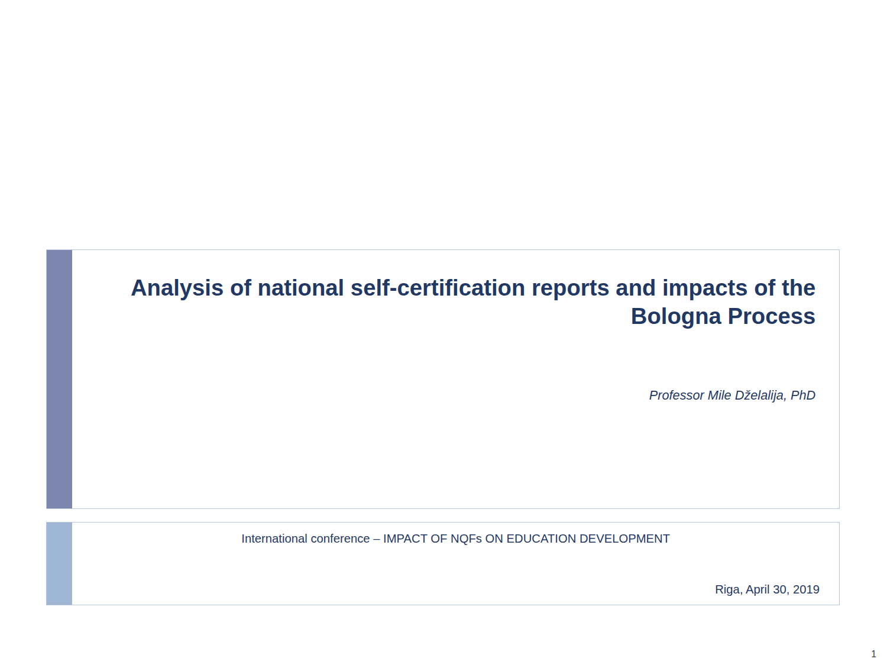Analysis of national self-certification reports and impacts of the Bologna Process
Professor Mile Dželalija, PhD
International conference – IMPACT OF NQFs ON EDUCATION DEVELOPMENT
Riga, April 30, 2019
1